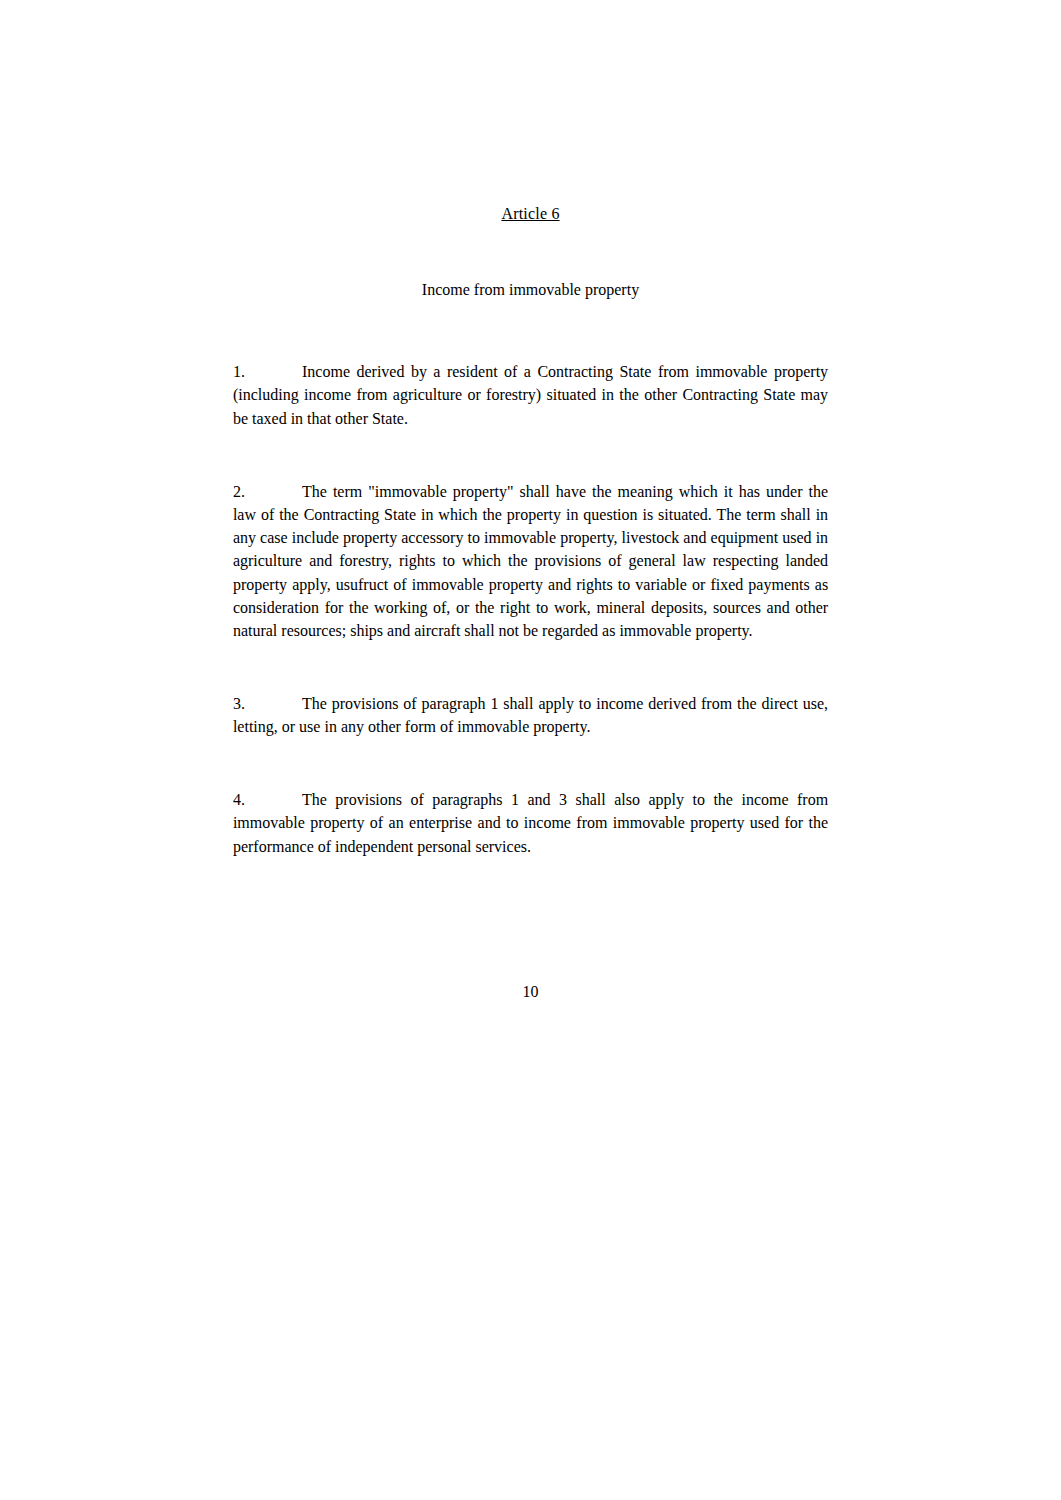Article 6
Income from immovable property
1. Income derived by a resident of a Contracting State from immovable property (including income from agriculture or forestry) situated in the other Contracting State may be taxed in that other State.
2. The term "immovable property" shall have the meaning which it has under the law of the Contracting State in which the property in question is situated. The term shall in any case include property accessory to immovable property, livestock and equipment used in agriculture and forestry, rights to which the provisions of general law respecting landed property apply, usufruct of immovable property and rights to variable or fixed payments as consideration for the working of, or the right to work, mineral deposits, sources and other natural resources; ships and aircraft shall not be regarded as immovable property.
3. The provisions of paragraph 1 shall apply to income derived from the direct use, letting, or use in any other form of immovable property.
4. The provisions of paragraphs 1 and 3 shall also apply to the income from immovable property of an enterprise and to income from immovable property used for the performance of independent personal services.
10